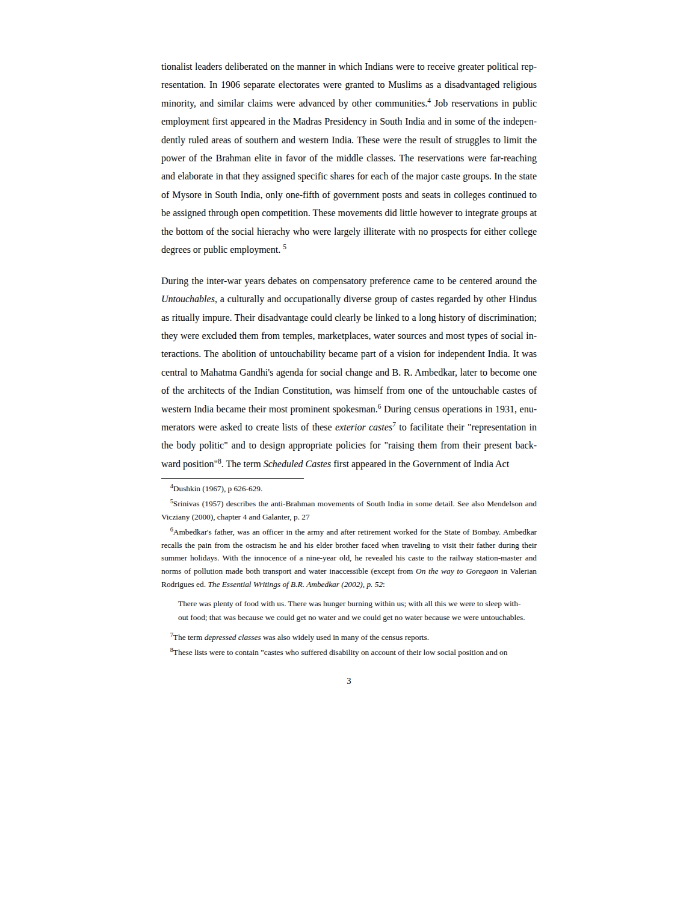tionalist leaders deliberated on the manner in which Indians were to receive greater political representation. In 1906 separate electorates were granted to Muslims as a disadvantaged religious minority, and similar claims were advanced by other communities.4 Job reservations in public employment first appeared in the Madras Presidency in South India and in some of the independently ruled areas of southern and western India. These were the result of struggles to limit the power of the Brahman elite in favor of the middle classes. The reservations were far-reaching and elaborate in that they assigned specific shares for each of the major caste groups. In the state of Mysore in South India, only one-fifth of government posts and seats in colleges continued to be assigned through open competition. These movements did little however to integrate groups at the bottom of the social hierachy who were largely illiterate with no prospects for either college degrees or public employment. 5
During the inter-war years debates on compensatory preference came to be centered around the Untouchables, a culturally and occupationally diverse group of castes regarded by other Hindus as ritually impure. Their disadvantage could clearly be linked to a long history of discrimination; they were excluded them from temples, marketplaces, water sources and most types of social interactions. The abolition of untouchability became part of a vision for independent India. It was central to Mahatma Gandhi's agenda for social change and B. R. Ambedkar, later to become one of the architects of the Indian Constitution, was himself from one of the untouchable castes of western India became their most prominent spokesman.6 During census operations in 1931, enumerators were asked to create lists of these exterior castes7 to facilitate their "representation in the body politic" and to design appropriate policies for "raising them from their present backward position"8. The term Scheduled Castes first appeared in the Government of India Act
4Dushkin (1967), p 626-629.
5Srinivas (1957) describes the anti-Brahman movements of South India in some detail. See also Mendelson and Vicziany (2000), chapter 4 and Galanter, p. 27
6Ambedkar's father, was an officer in the army and after retirement worked for the State of Bombay. Ambedkar recalls the pain from the ostracism he and his elder brother faced when traveling to visit their father during their summer holidays. With the innocence of a nine-year old, he revealed his caste to the railway station-master and norms of pollution made both transport and water inaccessible (except from On the way to Goregaon in Valerian Rodrigues ed. The Essential Writings of B.R. Ambedkar (2002), p. 52:
There was plenty of food with us. There was hunger burning within us; with all this we were to sleep without food; that was because we could get no water and we could get no water because we were untouchables.
7The term depressed classes was also widely used in many of the census reports.
8These lists were to contain "castes who suffered disability on account of their low social position and on
3